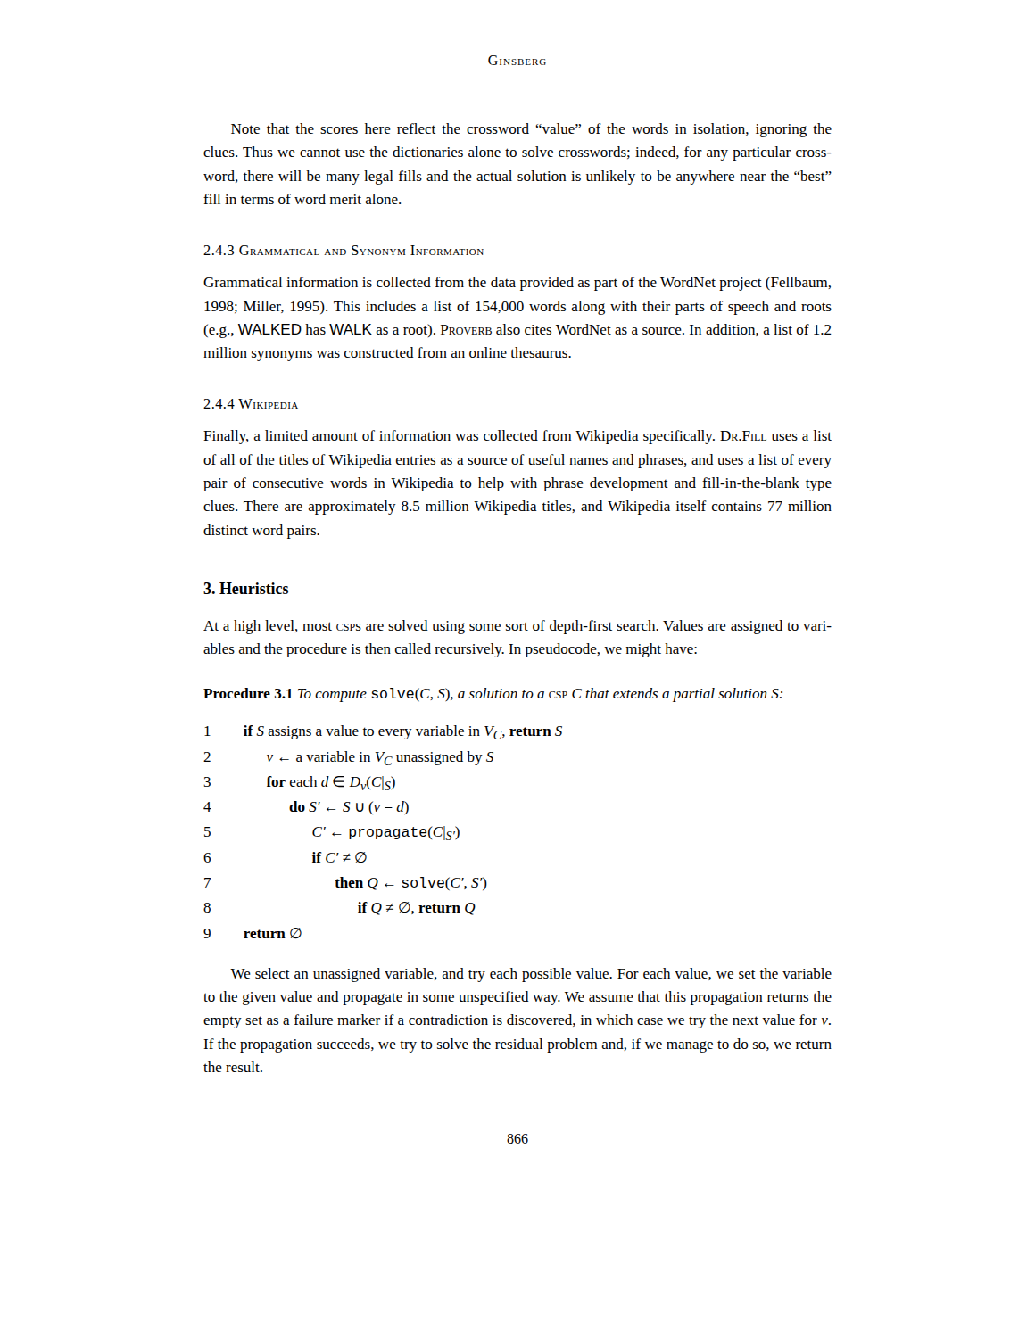Ginsberg
Note that the scores here reflect the crossword “value” of the words in isolation, ignoring the clues. Thus we cannot use the dictionaries alone to solve crosswords; indeed, for any particular crossword, there will be many legal fills and the actual solution is unlikely to be anywhere near the “best” fill in terms of word merit alone.
2.4.3 Grammatical and Synonym Information
Grammatical information is collected from the data provided as part of the WordNet project (Fellbaum, 1998; Miller, 1995). This includes a list of 154,000 words along with their parts of speech and roots (e.g., WALKED has WALK as a root). Proverb also cites WordNet as a source. In addition, a list of 1.2 million synonyms was constructed from an online thesaurus.
2.4.4 Wikipedia
Finally, a limited amount of information was collected from Wikipedia specifically. Dr.Fill uses a list of all of the titles of Wikipedia entries as a source of useful names and phrases, and uses a list of every pair of consecutive words in Wikipedia to help with phrase development and fill-in-the-blank type clues. There are approximately 8.5 million Wikipedia titles, and Wikipedia itself contains 77 million distinct word pairs.
3. Heuristics
At a high level, most csps are solved using some sort of depth-first search. Values are assigned to variables and the procedure is then called recursively. In pseudocode, we might have:
Procedure 3.1 To compute solve(C, S), a solution to a csp C that extends a partial solution S:
| 1 | if S assigns a value to every variable in V C , return S |
| 2 | v ← a variable in V C unassigned by S |
| 3 | for each d ∈ D v ( C / S ) |
| 4 | do S′ ← S ∪ ( v = d ) |
| 5 | C′ ← propagate ( C / S′ ) |
| 6 | if C′ ≠ ∅ |
| 7 | then Q ← solve ( C′ , S′ ) |
| 8 | if Q ≠ ∅, return Q |
| 9 | return ∅ |
We select an unassigned variable, and try each possible value. For each value, we set the variable to the given value and propagate in some unspecified way. We assume that this propagation returns the empty set as a failure marker if a contradiction is discovered, in which case we try the next value for v. If the propagation succeeds, we try to solve the residual problem and, if we manage to do so, we return the result.
866